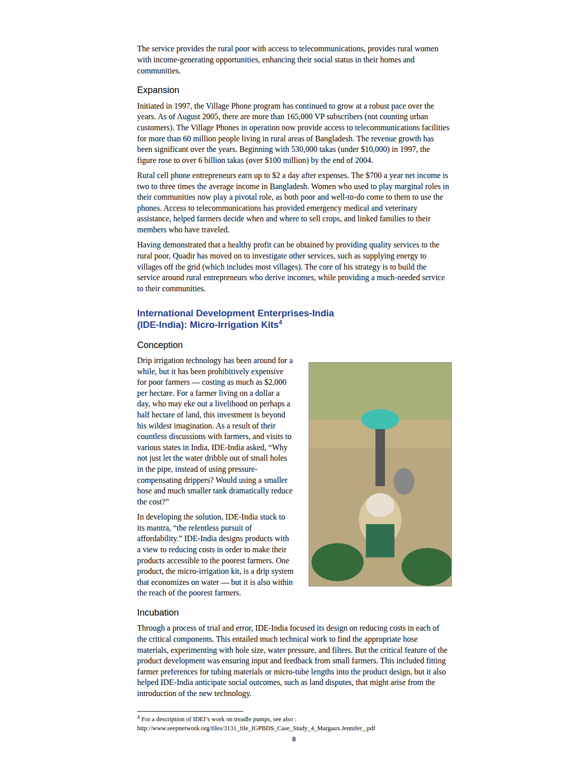The service provides the rural poor with access to telecommunications, provides rural women with income-generating opportunities, enhancing their social status in their homes and communities.
Expansion
Initiated in 1997, the Village Phone program has continued to grow at a robust pace over the years. As of August 2005, there are more than 165,000 VP subscribers (not counting urban customers). The Village Phones in operation now provide access to telecommunications facilities for more than 60 million people living in rural areas of Bangladesh. The revenue growth has been significant over the years. Beginning with 530,000 takas (under $10,000) in 1997, the figure rose to over 6 billion takas (over $100 million) by the end of 2004.
Rural cell phone entrepreneurs earn up to $2 a day after expenses. The $700 a year net income is two to three times the average income in Bangladesh. Women who used to play marginal roles in their communities now play a pivotal role, as both poor and well-to-do come to them to use the phones. Access to telecommunications has provided emergency medical and veterinary assistance, helped farmers decide when and where to sell crops, and linked families to their members who have traveled.
Having demonstrated that a healthy profit can be obtained by providing quality services to the rural poor, Quadir has moved on to investigate other services, such as supplying energy to villages off the grid (which includes most villages). The core of his strategy is to build the service around rural entrepreneurs who derive incomes, while providing a much-needed service to their communities.
International Development Enterprises-India
(IDE-India): Micro-Irrigation Kits4
Conception
Drip irrigation technology has been around for a while, but it has been prohibitively expensive for poor farmers — costing as much as $2,000 per hectare. For a farmer living on a dollar a day, who may eke out a livelihood on perhaps a half hectare of land, this investment is beyond his wildest imagination. As a result of their countless discussions with farmers, and visits to various states in India, IDE-India asked, “Why not just let the water dribble out of small holes in the pipe, instead of using pressure-compensating drippers? Would using a smaller hose and much smaller tank dramatically reduce the cost?”
In developing the solution, IDE-India stuck to its mantra, “the relentless pursuit of affordability.” IDE-India designs products with a view to reducing costs in order to make their products accessible to the poorest farmers. One product, the micro-irrigation kit, is a drip system that economizes on water — but it is also within the reach of the poorest farmers.
Incubation
Through a process of trial and error, IDE-India focused its design on reducing costs in each of the critical components. This entailed much technical work to find the appropriate hose materials, experimenting with hole size, water pressure, and filters. But the critical feature of the product development was ensuring input and feedback from small farmers. This included fitting farmer preferences for tubing materials or micro-tube lengths into the product design, but it also helped IDE-India anticipate social outcomes, such as land disputes, that might arise from the introduction of the new technology.
4 For a description of IDEI’s work on treadle pumps, see also :
http://www.seepnetwork.org/files/3131_file_IGPBDS_Case_Study_4_Margaux.Jennifer_.pdf
8